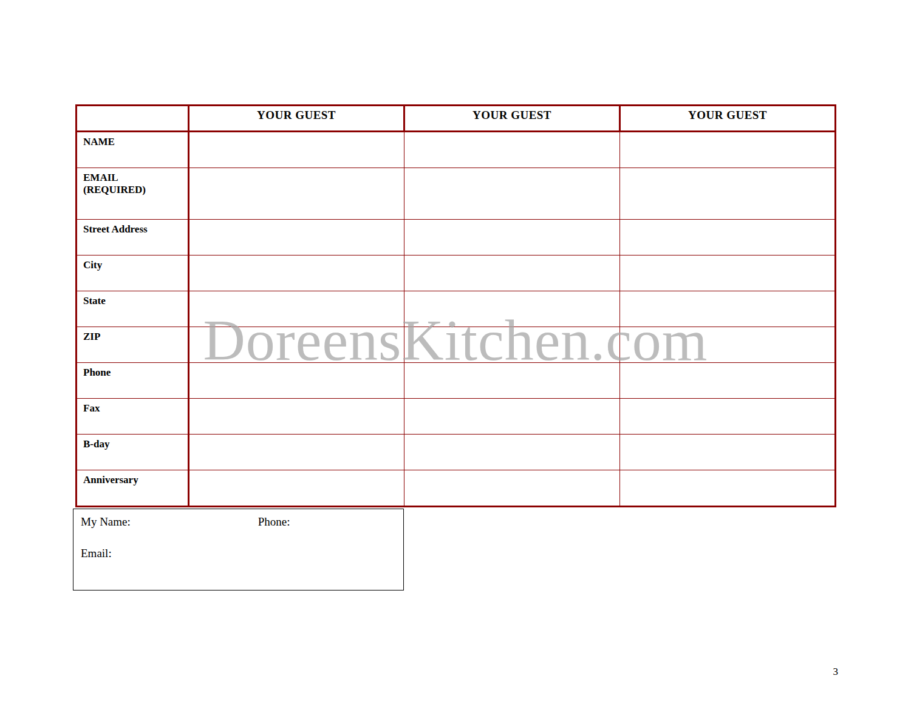| | YOUR GUEST | YOUR GUEST | YOUR GUEST |
| --- | --- | --- | --- |
| NAME | | | |
| EMAIL (REQUIRED) | | | |
| Street Address | | | |
| City | | | |
| State | | | |
| ZIP | | | |
| Phone | | | |
| Fax | | | |
| B-day | | | |
| Anniversary | | | |
DoreensKitchen.com
My Name:Phone:
Email:
3